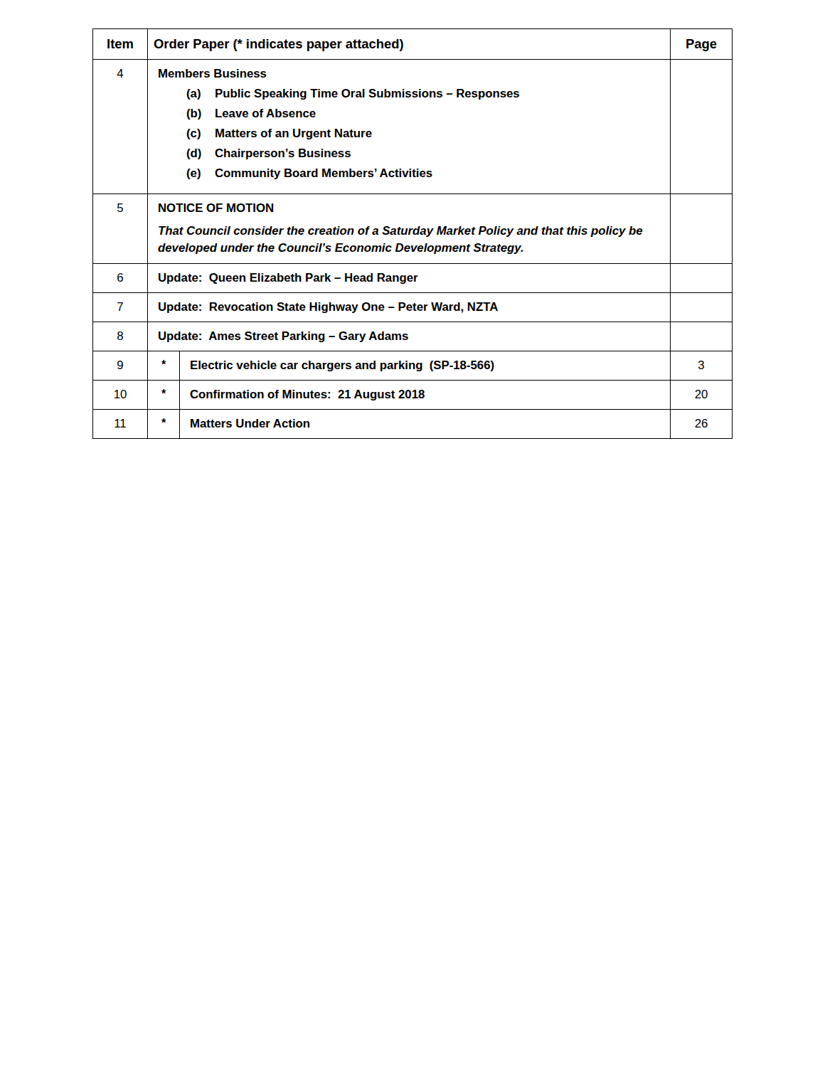| Item | Order Paper (* indicates paper attached) | Page |
| --- | --- | --- |
| 4 | Members Business (a) Public Speaking Time Oral Submissions – Responses (b) Leave of Absence (c) Matters of an Urgent Nature (d) Chairperson’s Business (e) Community Board Members’ Activities | |
| 5 | NOTICE OF MOTION That Council consider the creation of a Saturday Market Policy and that this policy be developed under the Council’s Economic Development Strategy. | |
| 6 | Update: Queen Elizabeth Park – Head Ranger | |
| 7 | Update: Revocation State Highway One – Peter Ward, NZTA | |
| 8 | Update: Ames Street Parking – Gary Adams | |
| 9 | * | Electric vehicle car chargers and parking (SP-18-566) | 3 |
| 10 | * | Confirmation of Minutes: 21 August 2018 | 20 |
| 11 | * | Matters Under Action | 26 |